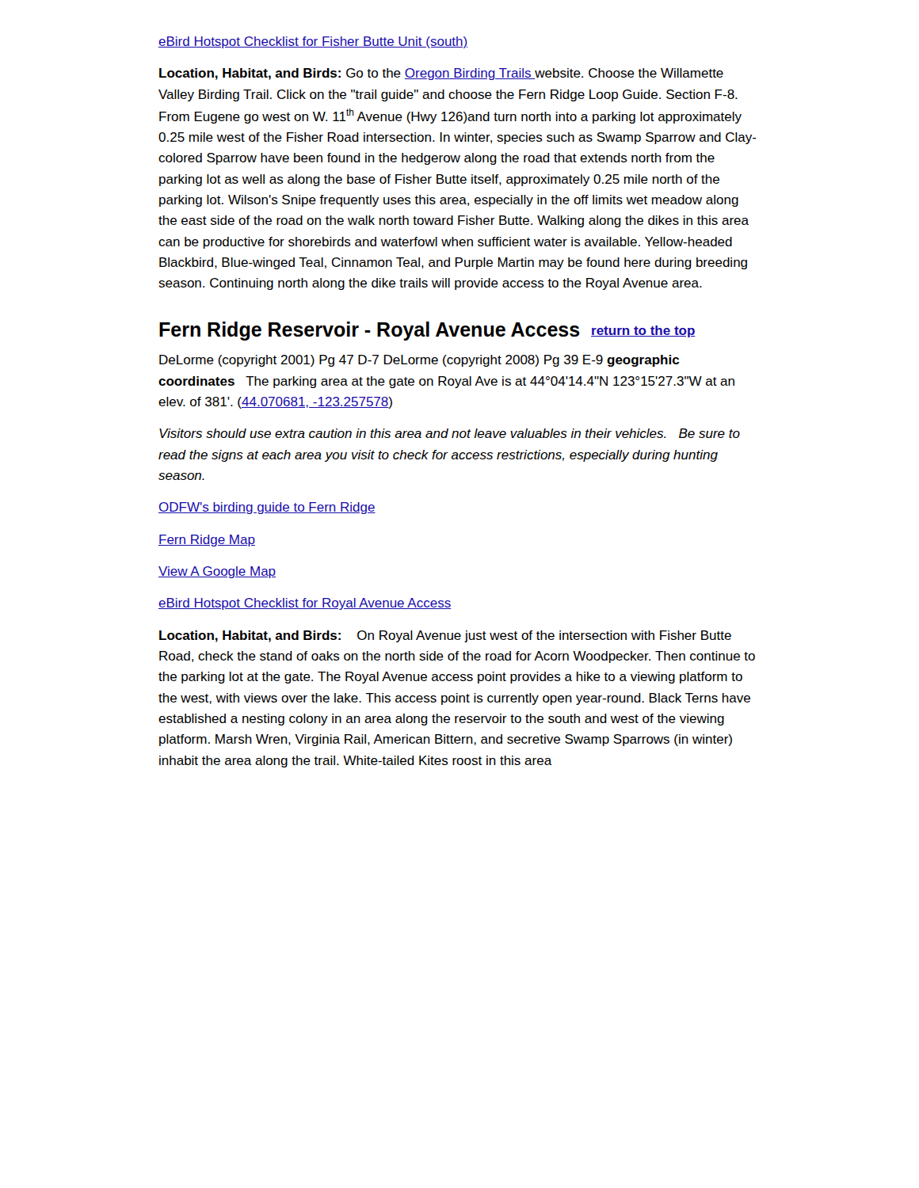eBird Hotspot Checklist for Fisher Butte Unit (south)
Location, Habitat, and Birds: Go to the Oregon Birding Trails website. Choose the Willamette Valley Birding Trail. Click on the "trail guide" and choose the Fern Ridge Loop Guide. Section F-8. From Eugene go west on W. 11th Avenue (Hwy 126)and turn north into a parking lot approximately 0.25 mile west of the Fisher Road intersection. In winter, species such as Swamp Sparrow and Clay-colored Sparrow have been found in the hedgerow along the road that extends north from the parking lot as well as along the base of Fisher Butte itself, approximately 0.25 mile north of the parking lot. Wilson's Snipe frequently uses this area, especially in the off limits wet meadow along the east side of the road on the walk north toward Fisher Butte. Walking along the dikes in this area can be productive for shorebirds and waterfowl when sufficient water is available. Yellow-headed Blackbird, Blue-winged Teal, Cinnamon Teal, and Purple Martin may be found here during breeding season. Continuing north along the dike trails will provide access to the Royal Avenue area.
Fern Ridge Reservoir - Royal Avenue Access return to the top
DeLorme (copyright 2001) Pg 47 D-7 DeLorme (copyright 2008) Pg 39 E-9 geographic coordinates The parking area at the gate on Royal Ave is at 44°04'14.4"N 123°15'27.3"W at an elev. of 381'. (44.070681, -123.257578)
Visitors should use extra caution in this area and not leave valuables in their vehicles. Be sure to read the signs at each area you visit to check for access restrictions, especially during hunting season.
ODFW's birding guide to Fern Ridge
Fern Ridge Map
View A Google Map
eBird Hotspot Checklist for Royal Avenue Access
Location, Habitat, and Birds: On Royal Avenue just west of the intersection with Fisher Butte Road, check the stand of oaks on the north side of the road for Acorn Woodpecker. Then continue to the parking lot at the gate. The Royal Avenue access point provides a hike to a viewing platform to the west, with views over the lake. This access point is currently open year-round. Black Terns have established a nesting colony in an area along the reservoir to the south and west of the viewing platform. Marsh Wren, Virginia Rail, American Bittern, and secretive Swamp Sparrows (in winter) inhabit the area along the trail. White-tailed Kites roost in this area